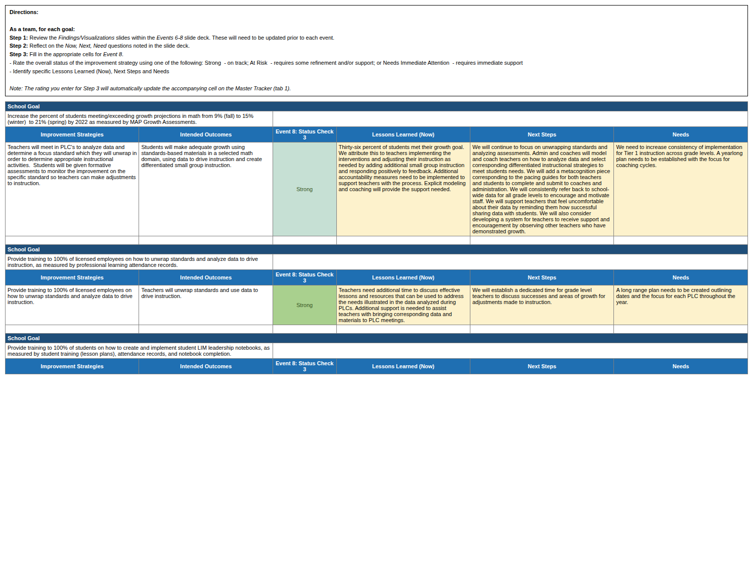Directions:
As a team, for each goal:
Step 1: Review the Findings/Visualizations slides within the Events 6-8 slide deck. These will need to be updated prior to each event.
Step 2: Reflect on the Now, Next, Need questions noted in the slide deck.
Step 3: Fill in the appropriate cells for Event 8.
- Rate the overall status of the improvement strategy using one of the following: Strong - on track; At Risk - requires some refinement and/or support; or Needs Immediate Attention - requires immediate support
- Identify specific Lessons Learned (Now), Next Steps and Needs
Note: The rating you enter for Step 3 will automatically update the accompanying cell on the Master Tracker (tab 1).
| School Goal |
| Increase the percent of students meeting/exceeding growth projections in math from 9% (fall) to 15% (winter) to 21% (spring) by 2022 as measured by MAP Growth Assessments. | |
| Improvement Strategies | Intended Outcomes | Event 8: Status Check 3 | Lessons Learned (Now) | Next Steps | Needs |
| Teachers will meet in PLC's to analyze data and determine a focus standard which they will unwrap in order to determine appropriate instructional activities. Students will be given formative assessments to monitor the improvement on the specific standard so teachers can make adjustments to instruction. | Students will make adequate growth using standards-based materials in a selected math domain, using data to drive instruction and create differentiated small group instruction. | Strong | Thirty-six percent of students met their growth goal. We attribute this to teachers implementing the interventions and adjusting their instruction as needed by adding additional small group instruction and responding positively to feedback. Additional accountability measures need to be implemented to support teachers with the process. Explicit modeling and coaching will provide the support needed. | We will continue to focus on unwrapping standards and analyzing assessments. Admin and coaches will model and coach teachers on how to analyze data and select corresponding differentiated instructional strategies to meet students needs. We will add a metacognition piece corresponding to the pacing guides for both teachers and students to complete and submit to coaches and administration. We will consistently refer back to school-wide data for all grade levels to encourage and motivate staff. We will support teachers that feel uncomfortable about their data by reminding them how successful sharing data with students. We will also consider developing a system for teachers to receive support and encouragement by observing other teachers who have demonstrated growth. | We need to increase consistency of implementation for Tier 1 instruction across grade levels. A yearlong plan needs to be established with the focus for coaching cycles. |
| School Goal |
| Provide training to 100% of licensed employees on how to unwrap standards and analyze data to drive instruction, as measured by professional learning attendance records. | |
| Improvement Strategies | Intended Outcomes | Event 8: Status Check 3 | Lessons Learned (Now) | Next Steps | Needs |
| Provide training to 100% of licensed employees on how to unwrap standards and analyze data to drive instruction. | Teachers will unwrap standards and use data to drive instruction. | Strong | Teachers need additional time to discuss effective lessons and resources that can be used to address the needs illustrated in the data analyzed during PLCs. Additional support is needed to assist teachers with bringing corresponding data and materials to PLC meetings. | We will establish a dedicated time for grade level teachers to discuss successes and areas of growth for adjustments made to instruction. | A long range plan needs to be created outlining dates and the focus for each PLC throughout the year. |
| School Goal |
| Provide training to 100% of students on how to create and implement student LIM leadership notebooks, as measured by student training (lesson plans), attendance records, and notebook completion. | |
| Improvement Strategies | Intended Outcomes | Event 8: Status Check 3 | Lessons Learned (Now) | Next Steps | Needs |